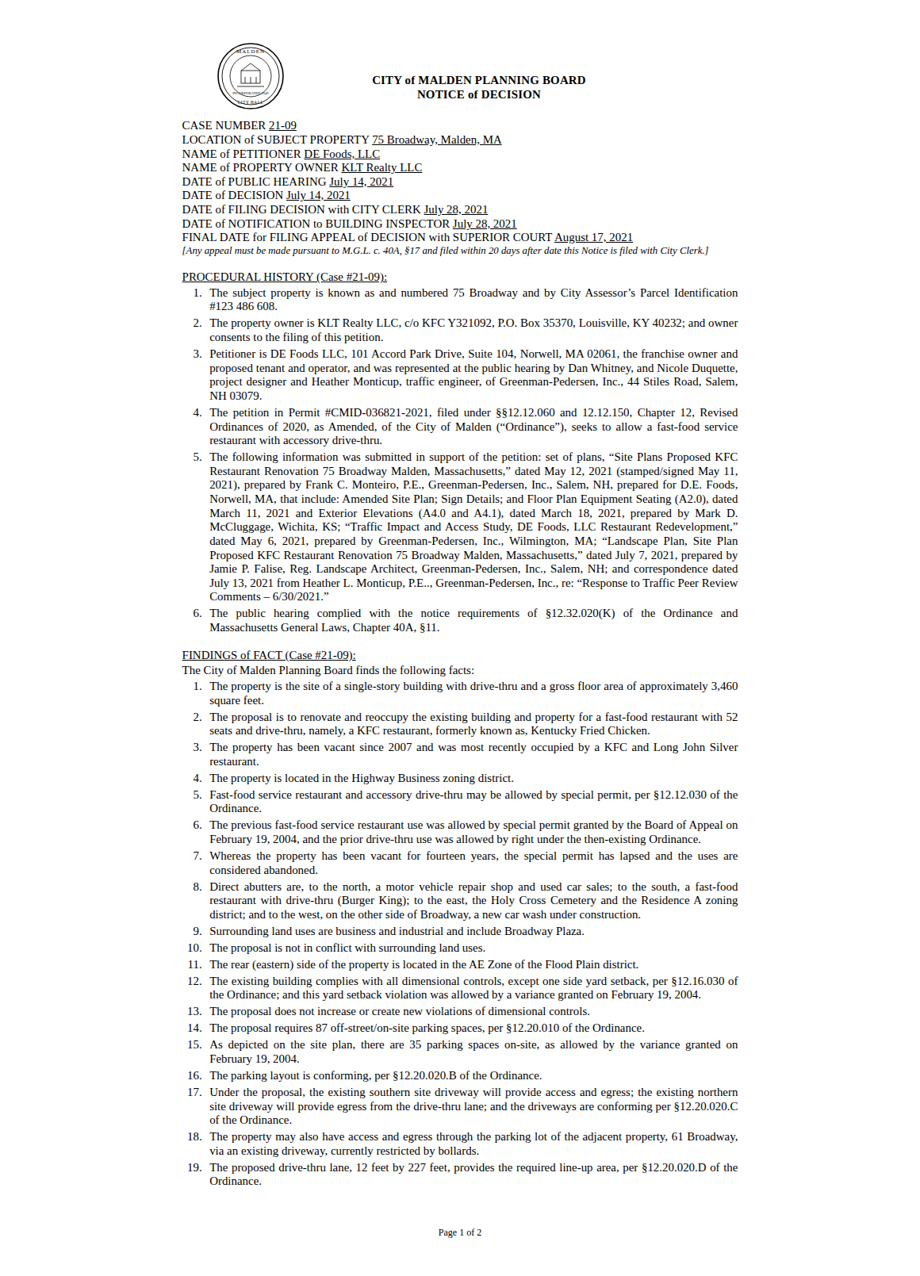MALDEN CITY HALL INCORPORATED 1649
CITY of MALDEN PLANNING BOARD
NOTICE of DECISION
CASE NUMBER 21-09
LOCATION of SUBJECT PROPERTY 75 Broadway, Malden, MA
NAME of PETITIONER DE Foods, LLC
NAME of PROPERTY OWNER KLT Realty LLC
DATE of PUBLIC HEARING July 14, 2021
DATE of DECISION July 14, 2021
DATE of FILING DECISION with CITY CLERK July 28, 2021
DATE of NOTIFICATION to BUILDING INSPECTOR July 28, 2021
FINAL DATE for FILING APPEAL of DECISION with SUPERIOR COURT August 17, 2021
[Any appeal must be made pursuant to M.G.L. c. 40A, §17 and filed within 20 days after date this Notice is filed with City Clerk.]
PROCEDURAL HISTORY (Case #21-09):
The subject property is known as and numbered 75 Broadway and by City Assessor’s Parcel Identification #123 486 608.
The property owner is KLT Realty LLC, c/o KFC Y321092, P.O. Box 35370, Louisville, KY 40232; and owner consents to the filing of this petition.
Petitioner is DE Foods LLC, 101 Accord Park Drive, Suite 104, Norwell, MA 02061, the franchise owner and proposed tenant and operator, and was represented at the public hearing by Dan Whitney, and Nicole Duquette, project designer and Heather Monticup, traffic engineer, of Greenman-Pedersen, Inc., 44 Stiles Road, Salem, NH 03079.
The petition in Permit #CMID-036821-2021, filed under §§12.12.060 and 12.12.150, Chapter 12, Revised Ordinances of 2020, as Amended, of the City of Malden (“Ordinance”), seeks to allow a fast-food service restaurant with accessory drive-thru.
The following information was submitted in support of the petition: set of plans, “Site Plans Proposed KFC Restaurant Renovation 75 Broadway Malden, Massachusetts,” dated May 12, 2021 (stamped/signed May 11, 2021), prepared by Frank C. Monteiro, P.E., Greenman-Pedersen, Inc., Salem, NH, prepared for D.E. Foods, Norwell, MA, that include: Amended Site Plan; Sign Details; and Floor Plan Equipment Seating (A2.0), dated March 11, 2021 and Exterior Elevations (A4.0 and A4.1), dated March 18, 2021, prepared by Mark D. McCluggage, Wichita, KS; “Traffic Impact and Access Study, DE Foods, LLC Restaurant Redevelopment,” dated May 6, 2021, prepared by Greenman-Pedersen, Inc., Wilmington, MA; “Landscape Plan, Site Plan Proposed KFC Restaurant Renovation 75 Broadway Malden, Massachusetts,” dated July 7, 2021, prepared by Jamie P. Falise, Reg. Landscape Architect, Greenman-Pedersen, Inc., Salem, NH; and correspondence dated July 13, 2021 from Heather L. Monticup, P.E.., Greenman-Pedersen, Inc., re: “Response to Traffic Peer Review Comments – 6/30/2021.”
The public hearing complied with the notice requirements of §12.32.020(K) of the Ordinance and Massachusetts General Laws, Chapter 40A, §11.
FINDINGS of FACT (Case #21-09):
The City of Malden Planning Board finds the following facts:
The property is the site of a single-story building with drive-thru and a gross floor area of approximately 3,460 square feet.
The proposal is to renovate and reoccupy the existing building and property for a fast-food restaurant with 52 seats and drive-thru, namely, a KFC restaurant, formerly known as, Kentucky Fried Chicken.
The property has been vacant since 2007 and was most recently occupied by a KFC and Long John Silver restaurant.
The property is located in the Highway Business zoning district.
Fast-food service restaurant and accessory drive-thru may be allowed by special permit, per §12.12.030 of the Ordinance.
The previous fast-food service restaurant use was allowed by special permit granted by the Board of Appeal on February 19, 2004, and the prior drive-thru use was allowed by right under the then-existing Ordinance.
Whereas the property has been vacant for fourteen years, the special permit has lapsed and the uses are considered abandoned.
Direct abutters are, to the north, a motor vehicle repair shop and used car sales; to the south, a fast-food restaurant with drive-thru (Burger King); to the east, the Holy Cross Cemetery and the Residence A zoning district; and to the west, on the other side of Broadway, a new car wash under construction.
Surrounding land uses are business and industrial and include Broadway Plaza.
The proposal is not in conflict with surrounding land uses.
The rear (eastern) side of the property is located in the AE Zone of the Flood Plain district.
The existing building complies with all dimensional controls, except one side yard setback, per §12.16.030 of the Ordinance; and this yard setback violation was allowed by a variance granted on February 19, 2004.
The proposal does not increase or create new violations of dimensional controls.
The proposal requires 87 off-street/on-site parking spaces, per §12.20.010 of the Ordinance.
As depicted on the site plan, there are 35 parking spaces on-site, as allowed by the variance granted on February 19, 2004.
The parking layout is conforming, per §12.20.020.B of the Ordinance.
Under the proposal, the existing southern site driveway will provide access and egress; the existing northern site driveway will provide egress from the drive-thru lane; and the driveways are conforming per §12.20.020.C of the Ordinance.
The property may also have access and egress through the parking lot of the adjacent property, 61 Broadway, via an existing driveway, currently restricted by bollards.
The proposed drive-thru lane, 12 feet by 227 feet, provides the required line-up area, per §12.20.020.D of the Ordinance.
Page 1 of 2